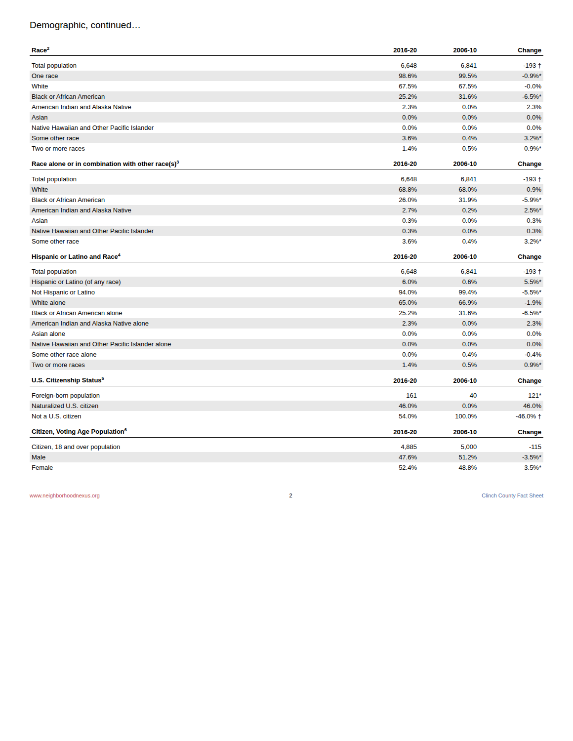Demographic, continued…
Demographic data for Clinch County
| Race 2 | 2016-20 | 2006-10 | Change |
| --- | --- | --- | --- |
| Total population | 6,648 | 6,841 | -193 † |
| One race | 98.6% | 99.5% | -0.9%* |
| White | 67.5% | 67.5% | -0.0% |
| Black or African American | 25.2% | 31.6% | -6.5%* |
| American Indian and Alaska Native | 2.3% | 0.0% | 2.3% |
| Asian | 0.0% | 0.0% | 0.0% |
| Native Hawaiian and Other Pacific Islander | 0.0% | 0.0% | 0.0% |
| Some other race | 3.6% | 0.4% | 3.2%* |
| Two or more races | 1.4% | 0.5% | 0.9%* |
| Race alone or in combination with other race(s) 3 | 2016-20 | 2006-10 | Change |
| Total population | 6,648 | 6,841 | -193 † |
| White | 68.8% | 68.0% | 0.9% |
| Black or African American | 26.0% | 31.9% | -5.9%* |
| American Indian and Alaska Native | 2.7% | 0.2% | 2.5%* |
| Asian | 0.3% | 0.0% | 0.3% |
| Native Hawaiian and Other Pacific Islander | 0.3% | 0.0% | 0.3% |
| Some other race | 3.6% | 0.4% | 3.2%* |
| Hispanic or Latino and Race 4 | 2016-20 | 2006-10 | Change |
| Total population | 6,648 | 6,841 | -193 † |
| Hispanic or Latino (of any race) | 6.0% | 0.6% | 5.5%* |
| Not Hispanic or Latino | 94.0% | 99.4% | -5.5%* |
| White alone | 65.0% | 66.9% | -1.9% |
| Black or African American alone | 25.2% | 31.6% | -6.5%* |
| American Indian and Alaska Native alone | 2.3% | 0.0% | 2.3% |
| Asian alone | 0.0% | 0.0% | 0.0% |
| Native Hawaiian and Other Pacific Islander alone | 0.0% | 0.0% | 0.0% |
| Some other race alone | 0.0% | 0.4% | -0.4% |
| Two or more races | 1.4% | 0.5% | 0.9%* |
| U.S. Citizenship Status 5 | 2016-20 | 2006-10 | Change |
| Foreign-born population | 161 | 40 | 121* |
| Naturalized U.S. citizen | 46.0% | 0.0% | 46.0% |
| Not a U.S. citizen | 54.0% | 100.0% | -46.0% † |
| Citizen, Voting Age Population 6 | 2016-20 | 2006-10 | Change |
| Citizen, 18 and over population | 4,885 | 5,000 | -115 |
| Male | 47.6% | 51.2% | -3.5%* |
| Female | 52.4% | 48.8% | 3.5%* |
www.neighborhoodnexus.org 2 Clinch County Fact Sheet